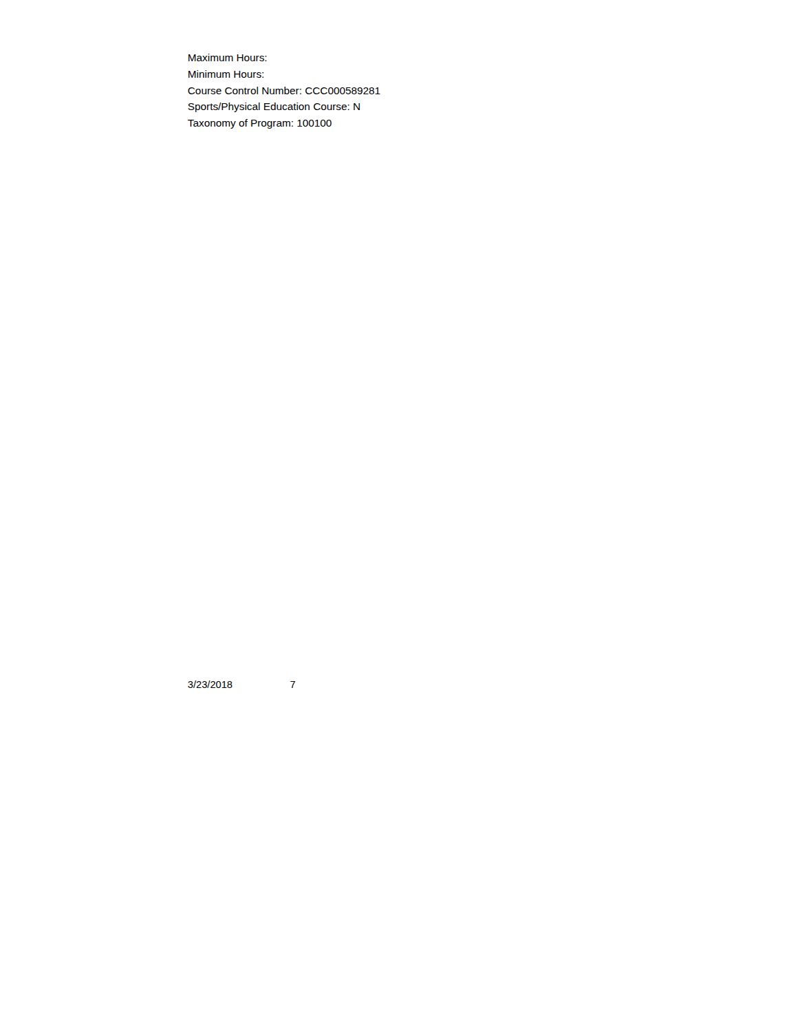Maximum Hours:
Minimum Hours:
Course Control Number: CCC000589281
Sports/Physical Education Course: N
Taxonomy of Program: 100100
3/23/2018 7